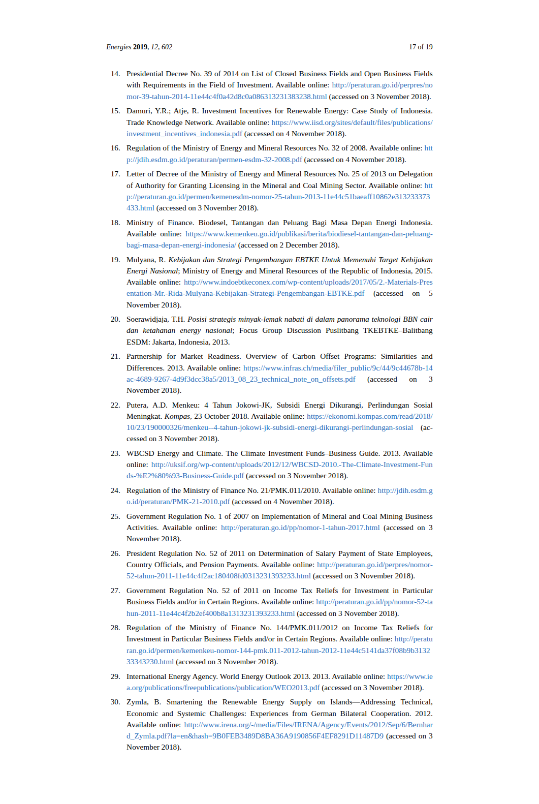Energies 2019, 12, 602
17 of 19
Presidential Decree No. 39 of 2014 on List of Closed Business Fields and Open Business Fields with Requirements in the Field of Investment. Available online: http://peraturan.go.id/perpres/nomor-39-tahun-2014-11e44c4f0a42d8c0a086313231383238.html (accessed on 3 November 2018).
Damuri, Y.R.; Atje, R. Investment Incentives for Renewable Energy: Case Study of Indonesia. Trade Knowledge Network. Available online: https://www.iisd.org/sites/default/files/publications/investment_incentives_indonesia.pdf (accessed on 4 November 2018).
Regulation of the Ministry of Energy and Mineral Resources No. 32 of 2008. Available online: http://jdih.esdm.go.id/peraturan/permen-esdm-32-2008.pdf (accessed on 4 November 2018).
Letter of Decree of the Ministry of Energy and Mineral Resources No. 25 of 2013 on Delegation of Authority for Granting Licensing in the Mineral and Coal Mining Sector. Available online: http://peraturan.go.id/permen/kemenesdm-nomor-25-tahun-2013-11e44c51baeaff10862e313233373433.html (accessed on 3 November 2018).
Ministry of Finance. Biodesel, Tantangan dan Peluang Bagi Masa Depan Energi Indonesia. Available online: https://www.kemenkeu.go.id/publikasi/berita/biodiesel-tantangan-dan-peluang-bagi-masa-depan-energi-indonesia/ (accessed on 2 December 2018).
Mulyana, R. Kebijakan dan Strategi Pengembangan EBTKE Untuk Memenuhi Target Kebijakan Energi Nasional; Ministry of Energy and Mineral Resources of the Republic of Indonesia, 2015. Available online: http://www.indoebtkeconex.com/wp-content/uploads/2017/05/2.-Materials-Presentation-Mr.-Rida-Mulyana-Kebijakan-Strategi-Pengembangan-EBTKE.pdf (accessed on 5 November 2018).
Soerawidjaja, T.H. Posisi strategis minyak-lemak nabati di dalam panorama teknologi BBN cair dan ketahanan energy nasional; Focus Group Discussion Puslitbang TKEBTKE–Balitbang ESDM: Jakarta, Indonesia, 2013.
Partnership for Market Readiness. Overview of Carbon Offset Programs: Similarities and Differences. 2013. Available online: https://www.infras.ch/media/filer_public/9c/44/9c44678b-14ac-4689-9267-4d9f3dcc38a5/2013_08_23_technical_note_on_offsets.pdf (accessed on 3 November 2018).
Putera, A.D. Menkeu: 4 Tahun Jokowi-JK, Subsidi Energi Dikurangi, Perlindungan Sosial Meningkat. Kompas, 23 October 2018. Available online: https://ekonomi.kompas.com/read/2018/10/23/190000326/menkeu--4-tahun-jokowi-jk-subsidi-energi-dikurangi-perlindungan-sosial (accessed on 3 November 2018).
WBCSD Energy and Climate. The Climate Investment Funds–Business Guide. 2013. Available online: http://uksif.org/wp-content/uploads/2012/12/WBCSD-2010.-The-Climate-Investment-Funds-%E2%80%93-Business-Guide.pdf (accessed on 3 November 2018).
Regulation of the Ministry of Finance No. 21/PMK.011/2010. Available online: http://jdih.esdm.go.id/peraturan/PMK-21-2010.pdf (accessed on 4 November 2018).
Government Regulation No. 1 of 2007 on Implementation of Mineral and Coal Mining Business Activities. Available online: http://peraturan.go.id/pp/nomor-1-tahun-2017.html (accessed on 3 November 2018).
President Regulation No. 52 of 2011 on Determination of Salary Payment of State Employees, Country Officials, and Pension Payments. Available online: http://peraturan.go.id/perpres/nomor-52-tahun-2011-11e44c4f2ac180408fd0313231393233.html (accessed on 3 November 2018).
Government Regulation No. 52 of 2011 on Income Tax Reliefs for Investment in Particular Business Fields and/or in Certain Regions. Available online: http://peraturan.go.id/pp/nomor-52-tahun-2011-11e44c4f2b2ef400b8a1313231393233.html (accessed on 3 November 2018).
Regulation of the Ministry of Finance No. 144/PMK.011/2012 on Income Tax Reliefs for Investment in Particular Business Fields and/or in Certain Regions. Available online: http://peraturan.go.id/permen/kemenkeu-nomor-144-pmk.011-2012-tahun-2012-11e44c5141da37f08b9b313233343230.html (accessed on 3 November 2018).
International Energy Agency. World Energy Outlook 2013. 2013. Available online: https://www.iea.org/publications/freepublications/publication/WEO2013.pdf (accessed on 3 November 2018).
Zymla, B. Smartening the Renewable Energy Supply on Islands—Addressing Technical, Economic and Systemic Challenges: Experiences from German Bilateral Cooperation. 2012. Available online: http://www.irena.org/-/media/Files/IRENA/Agency/Events/2012/Sep/6/Bernhard_Zymla.pdf?la=en&hash=9B0FEB3489D8BA36A9190856F4EF8291D11487D9 (accessed on 3 November 2018).